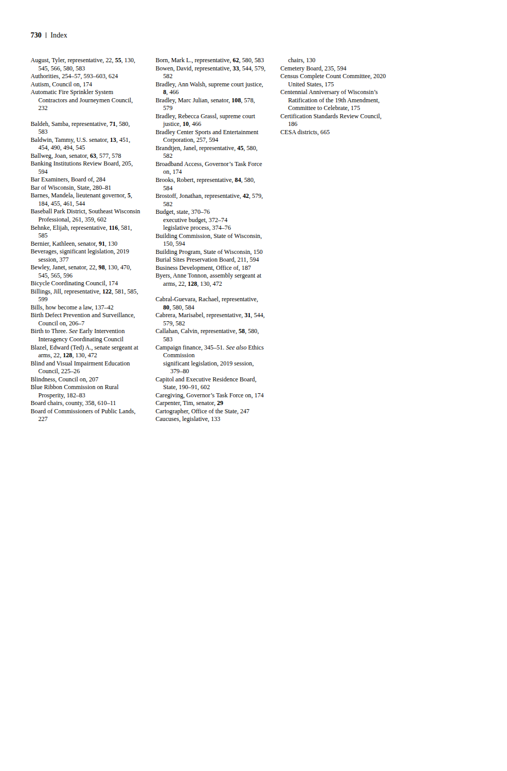730 Index
August, Tyler, representative, 22, 55, 130, 545, 566, 580, 583
Authorities, 254–57, 593–603, 624
Autism, Council on, 174
Automatic Fire Sprinkler System Contractors and Journeymen Council, 232
Baldeh, Samba, representative, 71, 580, 583
Baldwin, Tammy, U.S. senator, 13, 451, 454, 490, 494, 545
Ballweg, Joan, senator, 63, 577, 578
Banking Institutions Review Board, 205, 594
Bar Examiners, Board of, 284
Bar of Wisconsin, State, 280–81
Barnes, Mandela, lieutenant governor, 5, 184, 455, 461, 544
Baseball Park District, Southeast Wisconsin Professional, 261, 359, 602
Behnke, Elijah, representative, 116, 581, 585
Bernier, Kathleen, senator, 91, 130
Beverages, significant legislation, 2019 session, 377
Bewley, Janet, senator, 22, 98, 130, 470, 545, 565, 596
Bicycle Coordinating Council, 174
Billings, Jill, representative, 122, 581, 585, 599
Bills, how become a law, 137–42
Birth Defect Prevention and Surveillance, Council on, 206–7
Birth to Three. See Early Intervention Interagency Coordinating Council
Blazel, Edward (Ted) A., senate sergeant at arms, 22, 128, 130, 472
Blind and Visual Impairment Education Council, 225–26
Blindness, Council on, 207
Blue Ribbon Commission on Rural Prosperity, 182–83
Board chairs, county, 358, 610–11
Board of Commissioners of Public Lands, 227
Born, Mark L., representative, 62, 580, 583
Bowen, David, representative, 33, 544, 579, 582
Bradley, Ann Walsh, supreme court justice, 8, 466
Bradley, Marc Julian, senator, 108, 578, 579
Bradley, Rebecca Grassl, supreme court justice, 10, 466
Bradley Center Sports and Entertainment Corporation, 257, 594
Brandtjen, Janel, representative, 45, 580, 582
Broadband Access, Governor’s Task Force on, 174
Brooks, Robert, representative, 84, 580, 584
Brostoff, Jonathan, representative, 42, 579, 582
Budget, state, 370–76
executive budget, 372–74
legislative process, 374–76
Building Commission, State of Wisconsin, 150, 594
Building Program, State of Wisconsin, 150
Burial Sites Preservation Board, 211, 594
Business Development, Office of, 187
Byers, Anne Tonnon, assembly sergeant at arms, 22, 128, 130, 472
Cabral-Guevara, Rachael, representative, 80, 580, 584
Cabrera, Marisabel, representative, 31, 544, 579, 582
Callahan, Calvin, representative, 58, 580, 583
Campaign finance, 345–51. See also Ethics Commission
significant legislation, 2019 session, 379–80
Capitol and Executive Residence Board, State, 190–91, 602
Caregiving, Governor’s Task Force on, 174
Carpenter, Tim, senator, 29
Cartographer, Office of the State, 247
Caucuses, legislative, 133
chairs, 130
Cemetery Board, 235, 594
Census Complete Count Committee, 2020 United States, 175
Centennial Anniversary of Wisconsin’s Ratification of the 19th Amendment, Committee to Celebrate, 175
Certification Standards Review Council, 186
CESA districts, 665